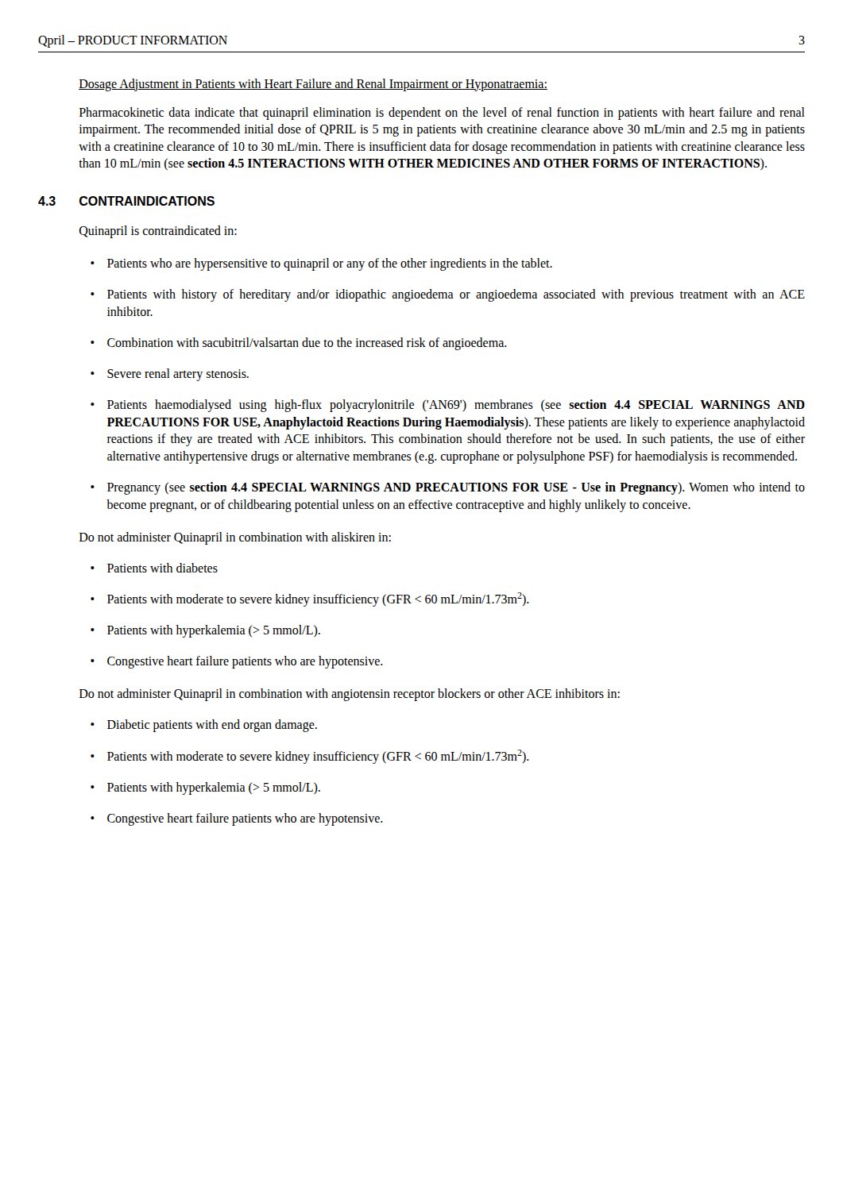Qpril – PRODUCT INFORMATION 3
Dosage Adjustment in Patients with Heart Failure and Renal Impairment or Hyponatraemia:
Pharmacokinetic data indicate that quinapril elimination is dependent on the level of renal function in patients with heart failure and renal impairment. The recommended initial dose of QPRIL is 5 mg in patients with creatinine clearance above 30 mL/min and 2.5 mg in patients with a creatinine clearance of 10 to 30 mL/min. There is insufficient data for dosage recommendation in patients with creatinine clearance less than 10 mL/min (see section 4.5 INTERACTIONS WITH OTHER MEDICINES AND OTHER FORMS OF INTERACTIONS).
4.3 CONTRAINDICATIONS
Quinapril is contraindicated in:
Patients who are hypersensitive to quinapril or any of the other ingredients in the tablet.
Patients with history of hereditary and/or idiopathic angioedema or angioedema associated with previous treatment with an ACE inhibitor.
Combination with sacubitril/valsartan due to the increased risk of angioedema.
Severe renal artery stenosis.
Patients haemodialysed using high-flux polyacrylonitrile ('AN69') membranes (see section 4.4 SPECIAL WARNINGS AND PRECAUTIONS FOR USE, Anaphylactoid Reactions During Haemodialysis). These patients are likely to experience anaphylactoid reactions if they are treated with ACE inhibitors. This combination should therefore not be used. In such patients, the use of either alternative antihypertensive drugs or alternative membranes (e.g. cuprophane or polysulphone PSF) for haemodialysis is recommended.
Pregnancy (see section 4.4 SPECIAL WARNINGS AND PRECAUTIONS FOR USE - Use in Pregnancy). Women who intend to become pregnant, or of childbearing potential unless on an effective contraceptive and highly unlikely to conceive.
Do not administer Quinapril in combination with aliskiren in:
Patients with diabetes
Patients with moderate to severe kidney insufficiency (GFR < 60 mL/min/1.73m2).
Patients with hyperkalemia (> 5 mmol/L).
Congestive heart failure patients who are hypotensive.
Do not administer Quinapril in combination with angiotensin receptor blockers or other ACE inhibitors in:
Diabetic patients with end organ damage.
Patients with moderate to severe kidney insufficiency (GFR < 60 mL/min/1.73m2).
Patients with hyperkalemia (> 5 mmol/L).
Congestive heart failure patients who are hypotensive.